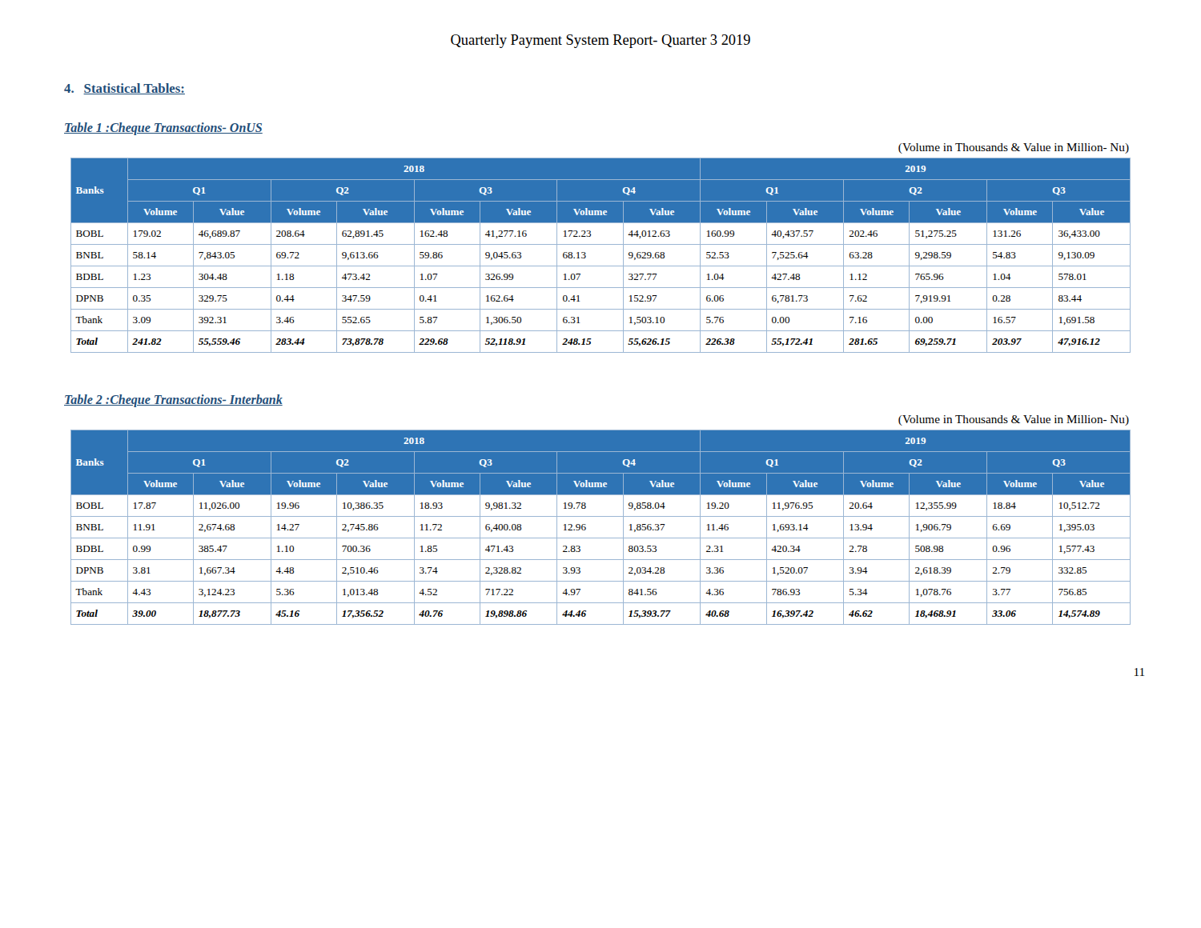Quarterly Payment System Report- Quarter 3 2019
4. Statistical Tables:
Table 1 :Cheque Transactions- OnUS
(Volume in Thousands & Value in Million- Nu)
| Banks | 2018 | 2019 |
| --- | --- | --- |
| Q1 | Q2 | Q3 | Q4 | Q1 | Q2 | Q3 |
| Volume | Value | Volume | Value | Volume | Value | Volume | Value | Volume | Value | Volume | Value | Volume | Value |
| BOBL | 179.02 | 46,689.87 | 208.64 | 62,891.45 | 162.48 | 41,277.16 | 172.23 | 44,012.63 | 160.99 | 40,437.57 | 202.46 | 51,275.25 | 131.26 | 36,433.00 |
| BNBL | 58.14 | 7,843.05 | 69.72 | 9,613.66 | 59.86 | 9,045.63 | 68.13 | 9,629.68 | 52.53 | 7,525.64 | 63.28 | 9,298.59 | 54.83 | 9,130.09 |
| BDBL | 1.23 | 304.48 | 1.18 | 473.42 | 1.07 | 326.99 | 1.07 | 327.77 | 1.04 | 427.48 | 1.12 | 765.96 | 1.04 | 578.01 |
| DPNB | 0.35 | 329.75 | 0.44 | 347.59 | 0.41 | 162.64 | 0.41 | 152.97 | 6.06 | 6,781.73 | 7.62 | 7,919.91 | 0.28 | 83.44 |
| Tbank | 3.09 | 392.31 | 3.46 | 552.65 | 5.87 | 1,306.50 | 6.31 | 1,503.10 | 5.76 | 0.00 | 7.16 | 0.00 | 16.57 | 1,691.58 |
| Total | 241.82 | 55,559.46 | 283.44 | 73,878.78 | 229.68 | 52,118.91 | 248.15 | 55,626.15 | 226.38 | 55,172.41 | 281.65 | 69,259.71 | 203.97 | 47,916.12 |
Table 2 :Cheque Transactions- Interbank
(Volume in Thousands & Value in Million- Nu)
| Banks | 2018 | 2019 |
| --- | --- | --- |
| Q1 | Q2 | Q3 | Q4 | Q1 | Q2 | Q3 |
| Volume | Value | Volume | Value | Volume | Value | Volume | Value | Volume | Value | Volume | Value | Volume | Value |
| BOBL | 17.87 | 11,026.00 | 19.96 | 10,386.35 | 18.93 | 9,981.32 | 19.78 | 9,858.04 | 19.20 | 11,976.95 | 20.64 | 12,355.99 | 18.84 | 10,512.72 |
| BNBL | 11.91 | 2,674.68 | 14.27 | 2,745.86 | 11.72 | 6,400.08 | 12.96 | 1,856.37 | 11.46 | 1,693.14 | 13.94 | 1,906.79 | 6.69 | 1,395.03 |
| BDBL | 0.99 | 385.47 | 1.10 | 700.36 | 1.85 | 471.43 | 2.83 | 803.53 | 2.31 | 420.34 | 2.78 | 508.98 | 0.96 | 1,577.43 |
| DPNB | 3.81 | 1,667.34 | 4.48 | 2,510.46 | 3.74 | 2,328.82 | 3.93 | 2,034.28 | 3.36 | 1,520.07 | 3.94 | 2,618.39 | 2.79 | 332.85 |
| Tbank | 4.43 | 3,124.23 | 5.36 | 1,013.48 | 4.52 | 717.22 | 4.97 | 841.56 | 4.36 | 786.93 | 5.34 | 1,078.76 | 3.77 | 756.85 |
| Total | 39.00 | 18,877.73 | 45.16 | 17,356.52 | 40.76 | 19,898.86 | 44.46 | 15,393.77 | 40.68 | 16,397.42 | 46.62 | 18,468.91 | 33.06 | 14,574.89 |
11